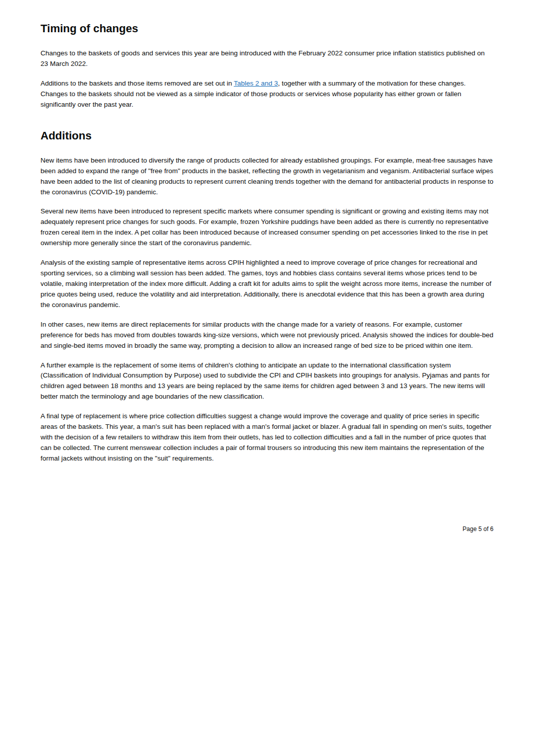Timing of changes
Changes to the baskets of goods and services this year are being introduced with the February 2022 consumer price inflation statistics published on 23 March 2022.
Additions to the baskets and those items removed are set out in Tables 2 and 3, together with a summary of the motivation for these changes. Changes to the baskets should not be viewed as a simple indicator of those products or services whose popularity has either grown or fallen significantly over the past year.
Additions
New items have been introduced to diversify the range of products collected for already established groupings. For example, meat-free sausages have been added to expand the range of "free from" products in the basket, reflecting the growth in vegetarianism and veganism. Antibacterial surface wipes have been added to the list of cleaning products to represent current cleaning trends together with the demand for antibacterial products in response to the coronavirus (COVID-19) pandemic.
Several new items have been introduced to represent specific markets where consumer spending is significant or growing and existing items may not adequately represent price changes for such goods. For example, frozen Yorkshire puddings have been added as there is currently no representative frozen cereal item in the index. A pet collar has been introduced because of increased consumer spending on pet accessories linked to the rise in pet ownership more generally since the start of the coronavirus pandemic.
Analysis of the existing sample of representative items across CPIH highlighted a need to improve coverage of price changes for recreational and sporting services, so a climbing wall session has been added. The games, toys and hobbies class contains several items whose prices tend to be volatile, making interpretation of the index more difficult. Adding a craft kit for adults aims to split the weight across more items, increase the number of price quotes being used, reduce the volatility and aid interpretation. Additionally, there is anecdotal evidence that this has been a growth area during the coronavirus pandemic.
In other cases, new items are direct replacements for similar products with the change made for a variety of reasons. For example, customer preference for beds has moved from doubles towards king-size versions, which were not previously priced. Analysis showed the indices for double-bed and single-bed items moved in broadly the same way, prompting a decision to allow an increased range of bed size to be priced within one item.
A further example is the replacement of some items of children's clothing to anticipate an update to the international classification system (Classification of Individual Consumption by Purpose) used to subdivide the CPI and CPIH baskets into groupings for analysis. Pyjamas and pants for children aged between 18 months and 13 years are being replaced by the same items for children aged between 3 and 13 years. The new items will better match the terminology and age boundaries of the new classification.
A final type of replacement is where price collection difficulties suggest a change would improve the coverage and quality of price series in specific areas of the baskets. This year, a man's suit has been replaced with a man's formal jacket or blazer. A gradual fall in spending on men's suits, together with the decision of a few retailers to withdraw this item from their outlets, has led to collection difficulties and a fall in the number of price quotes that can be collected. The current menswear collection includes a pair of formal trousers so introducing this new item maintains the representation of the formal jackets without insisting on the "suit" requirements.
Page 5 of 6